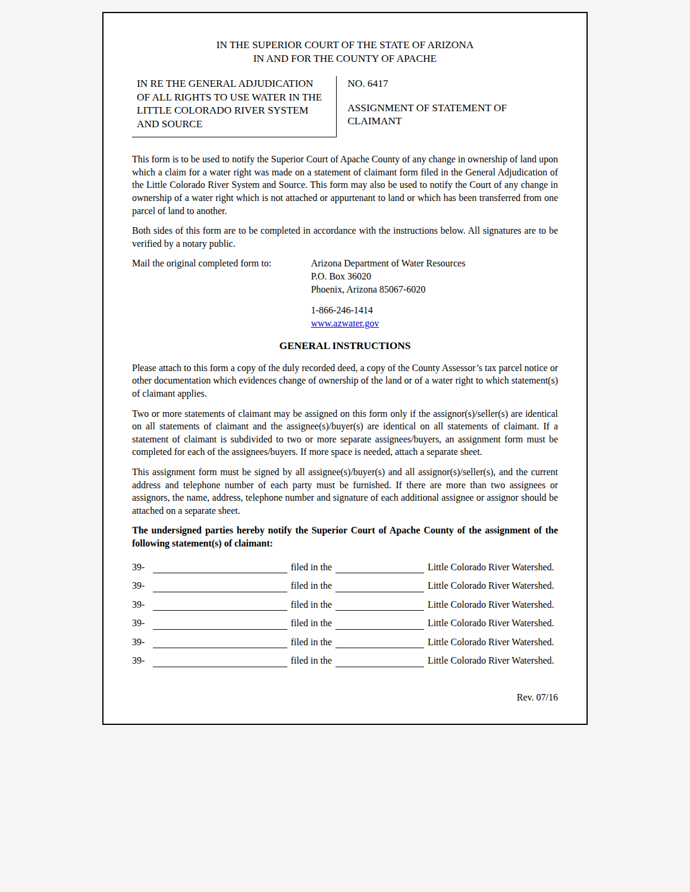IN THE SUPERIOR COURT OF THE STATE OF ARIZONA
IN AND FOR THE COUNTY OF APACHE
| IN RE THE GENERAL ADJUDICATION OF ALL RIGHTS TO USE WATER IN THE LITTLE COLORADO RIVER SYSTEM AND SOURCE | NO. 6417 ASSIGNMENT OF STATEMENT OF CLAIMANT |
This form is to be used to notify the Superior Court of Apache County of any change in ownership of land upon which a claim for a water right was made on a statement of claimant form filed in the General Adjudication of the Little Colorado River System and Source. This form may also be used to notify the Court of any change in ownership of a water right which is not attached or appurtenant to land or which has been transferred from one parcel of land to another.
Both sides of this form are to be completed in accordance with the instructions below. All signatures are to be verified by a notary public.
Mail the original completed form to:
Arizona Department of Water Resources
P.O. Box 36020
Phoenix, Arizona 85067-6020
1-866-246-1414
www.azwater.gov
GENERAL INSTRUCTIONS
Please attach to this form a copy of the duly recorded deed, a copy of the County Assessor’s tax parcel notice or other documentation which evidences change of ownership of the land or of a water right to which statement(s) of claimant applies.
Two or more statements of claimant may be assigned on this form only if the assignor(s)/seller(s) are identical on all statements of claimant and the assignee(s)/buyer(s) are identical on all statements of claimant. If a statement of claimant is subdivided to two or more separate assignees/buyers, an assignment form must be completed for each of the assignees/buyers. If more space is needed, attach a separate sheet.
This assignment form must be signed by all assignee(s)/buyer(s) and all assignor(s)/seller(s), and the current address and telephone number of each party must be furnished. If there are more than two assignees or assignors, the name, address, telephone number and signature of each additional assignee or assignor should be attached on a separate sheet.
The undersigned parties hereby notify the Superior Court of Apache County of the assignment of the following statement(s) of claimant:
39- filed in the Little Colorado River Watershed.
39- filed in the Little Colorado River Watershed.
39- filed in the Little Colorado River Watershed.
39- filed in the Little Colorado River Watershed.
39- filed in the Little Colorado River Watershed.
39- filed in the Little Colorado River Watershed.
Rev. 07/16